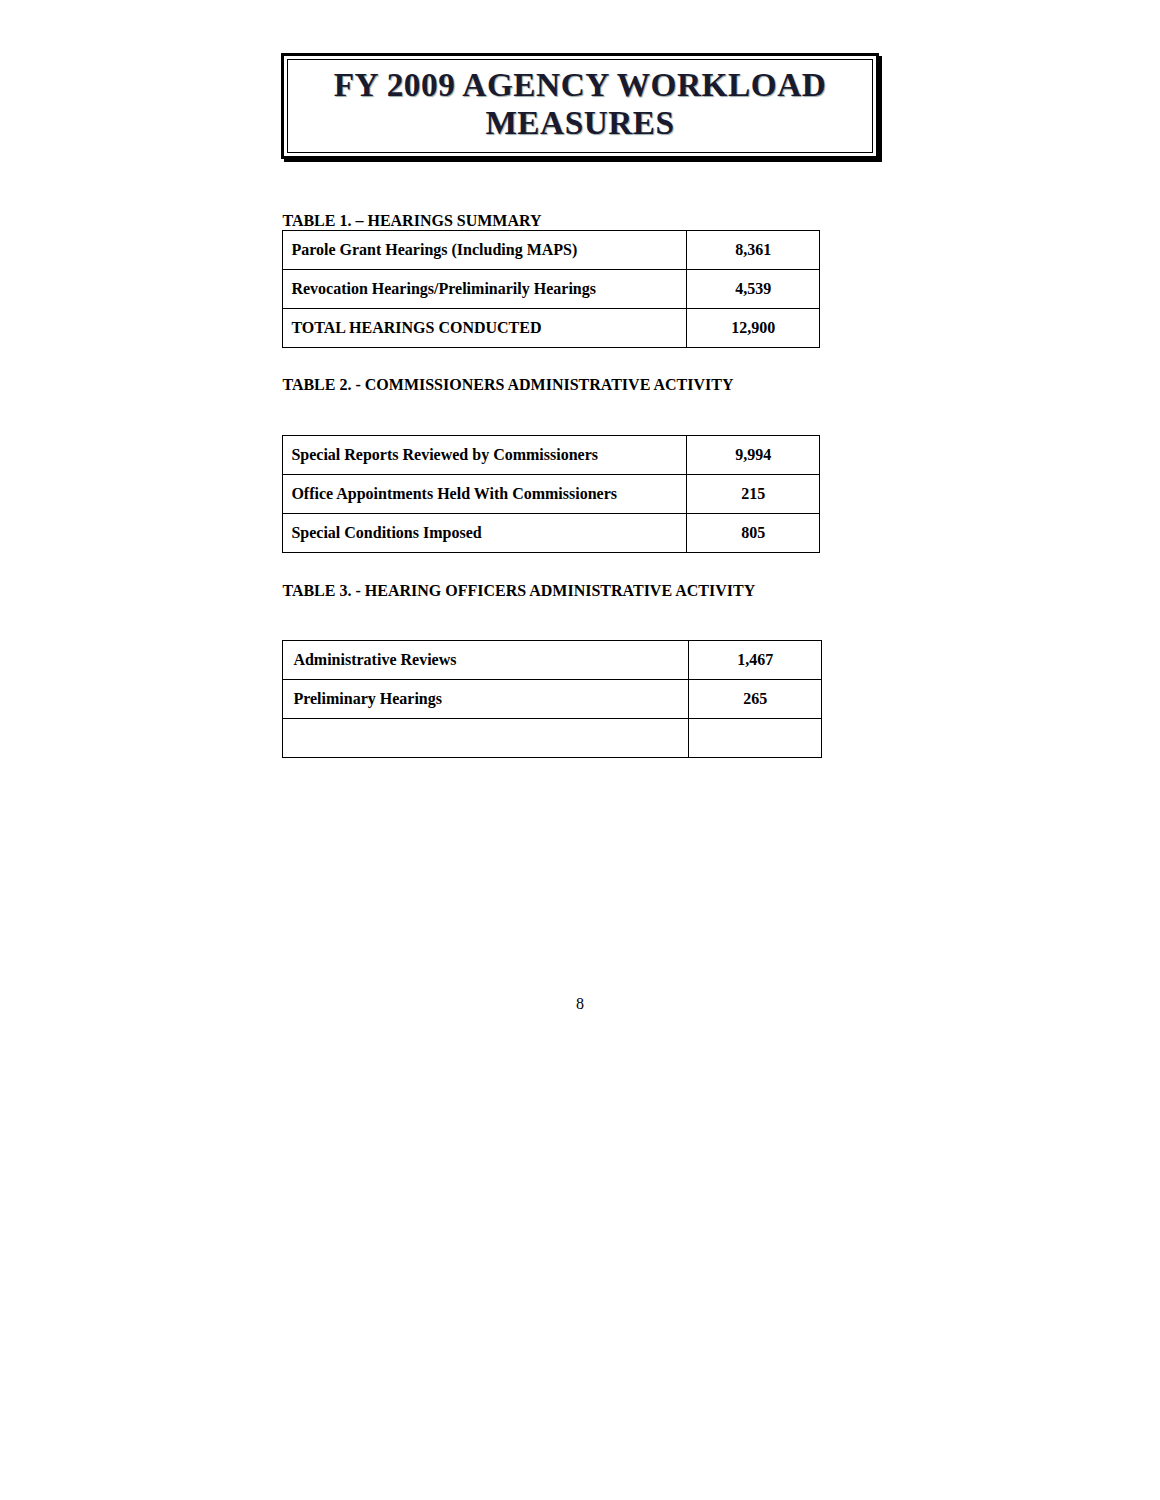FY 2009 AGENCY WORKLOAD MEASURES
TABLE 1. – HEARINGS SUMMARY
| Parole Grant Hearings (Including MAPS) | 8,361 |
| Revocation Hearings/Preliminarily Hearings | 4,539 |
| TOTAL HEARINGS CONDUCTED | 12,900 |
TABLE 2. - COMMISSIONERS ADMINISTRATIVE ACTIVITY
| Special Reports Reviewed by Commissioners | 9,994 |
| Office Appointments Held With Commissioners | 215 |
| Special Conditions Imposed | 805 |
TABLE 3. - HEARING OFFICERS ADMINISTRATIVE ACTIVITY
| Administrative Reviews | 1,467 |
| Preliminary Hearings | 265 |
8